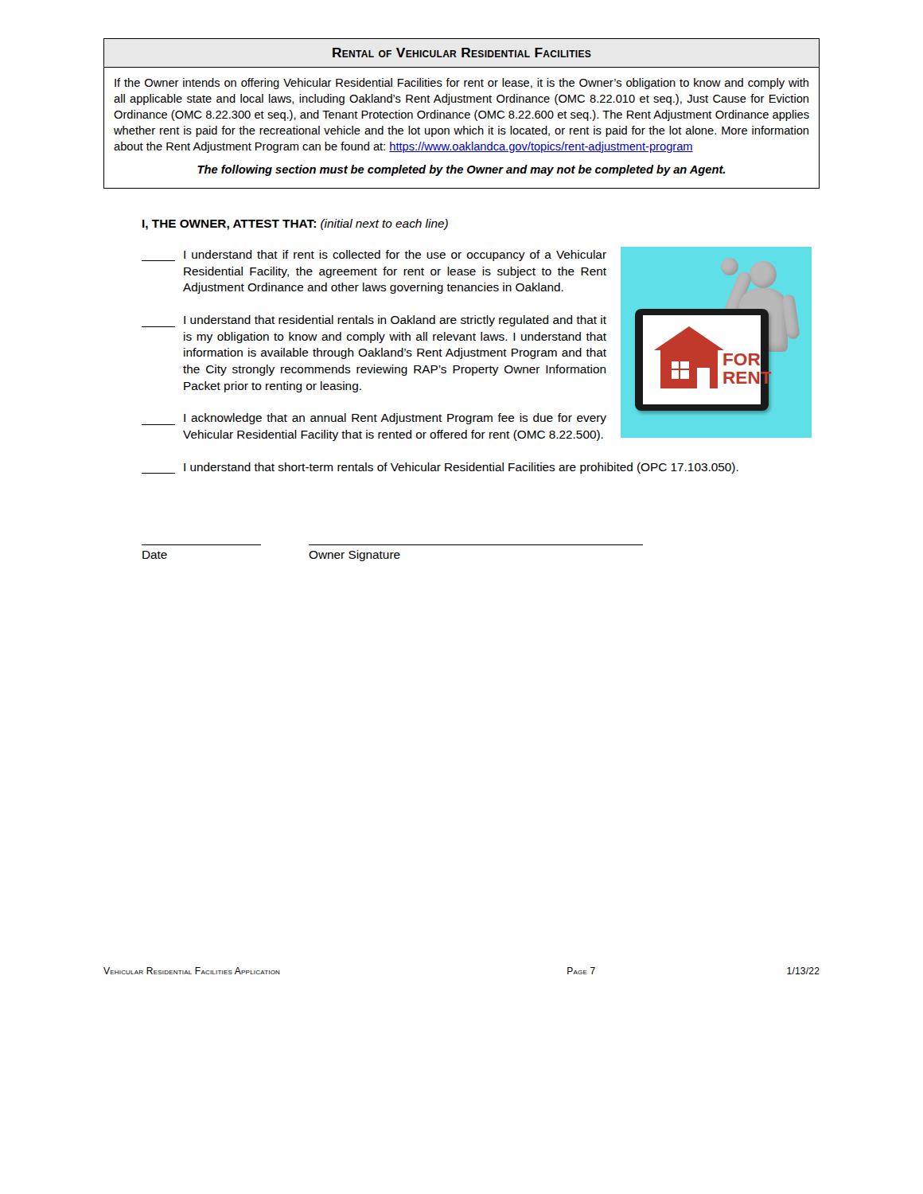Rental of Vehicular Residential Facilities
If the Owner intends on offering Vehicular Residential Facilities for rent or lease, it is the Owner’s obligation to know and comply with all applicable state and local laws, including Oakland’s Rent Adjustment Ordinance (OMC 8.22.010 et seq.), Just Cause for Eviction Ordinance (OMC 8.22.300 et seq.), and Tenant Protection Ordinance (OMC 8.22.600 et seq.). The Rent Adjustment Ordinance applies whether rent is paid for the recreational vehicle and the lot upon which it is located, or rent is paid for the lot alone. More information about the Rent Adjustment Program can be found at: https://www.oaklandca.gov/topics/rent-adjustment-program
The following section must be completed by the Owner and may not be completed by an Agent.
I, THE OWNER, ATTEST THAT: (initial next to each line)
FOR
RENT
I understand that if rent is collected for the use or occupancy of a Vehicular Residential Facility, the agreement for rent or lease is subject to the Rent Adjustment Ordinance and other laws governing tenancies in Oakland.
I understand that residential rentals in Oakland are strictly regulated and that it is my obligation to know and comply with all relevant laws. I understand that information is available through Oakland’s Rent Adjustment Program and that the City strongly recommends reviewing RAP’s Property Owner Information Packet prior to renting or leasing.
I acknowledge that an annual Rent Adjustment Program fee is due for every Vehicular Residential Facility that is rented or offered for rent (OMC 8.22.500).
I understand that short-term rentals of Vehicular Residential Facilities are prohibited (OPC 17.103.050).
Date
Owner Signature
Vehicular Residential Facilities Application
Page 7
1/13/22